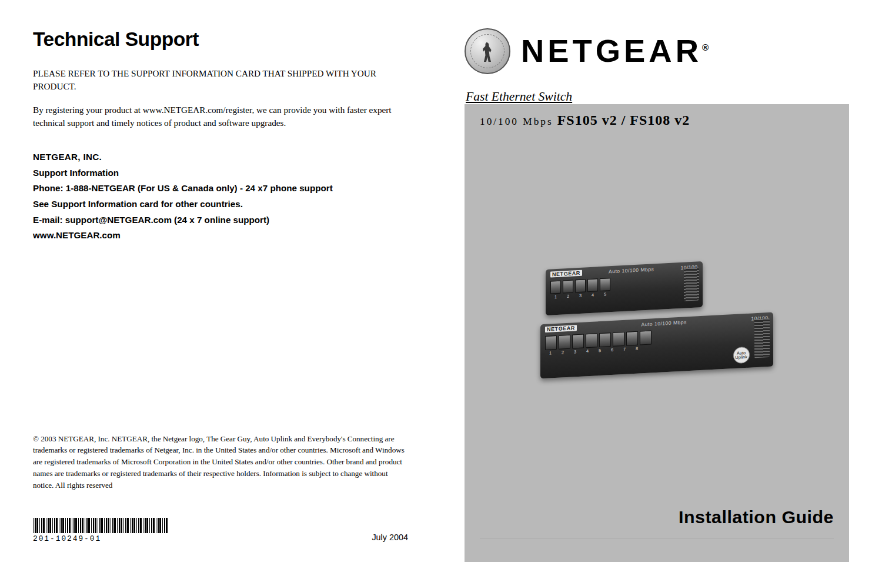Technical Support
Please refer to the support information card that shipped with your product.
By registering your product at www.NETGEAR.com/register, we can provide you with faster expert technical support and timely notices of product and software upgrades.
NETGEAR, INC.
Support Information
Phone: 1-888-NETGEAR (For US & Canada only) - 24 x7 phone support
See Support Information card for other countries.
E-mail: support@NETGEAR.com (24 x 7 online support)
www.NETGEAR.com
© 2003 NETGEAR, Inc. NETGEAR, the Netgear logo, The Gear Guy, Auto Uplink and Everybody's Connecting are trademarks or registered trademarks of Netgear, Inc. in the United States and/or other countries. Microsoft and Windows are registered trademarks of Microsoft Corporation in the United States and/or other countries. Other brand and product names are trademarks or registered trademarks of their respective holders. Information is subject to change without notice. All rights reserved
201-10249-01
July 2004
NETGEAR®
Fast Ethernet Switch
10/100 Mbps FS105 v2 / FS108 v2
NETGEAR Auto 10/100 Mbps 10/100
12345
NETGEAR Auto 10/100 Mbps 10/100
12345678
Auto
Uplink
Installation Guide